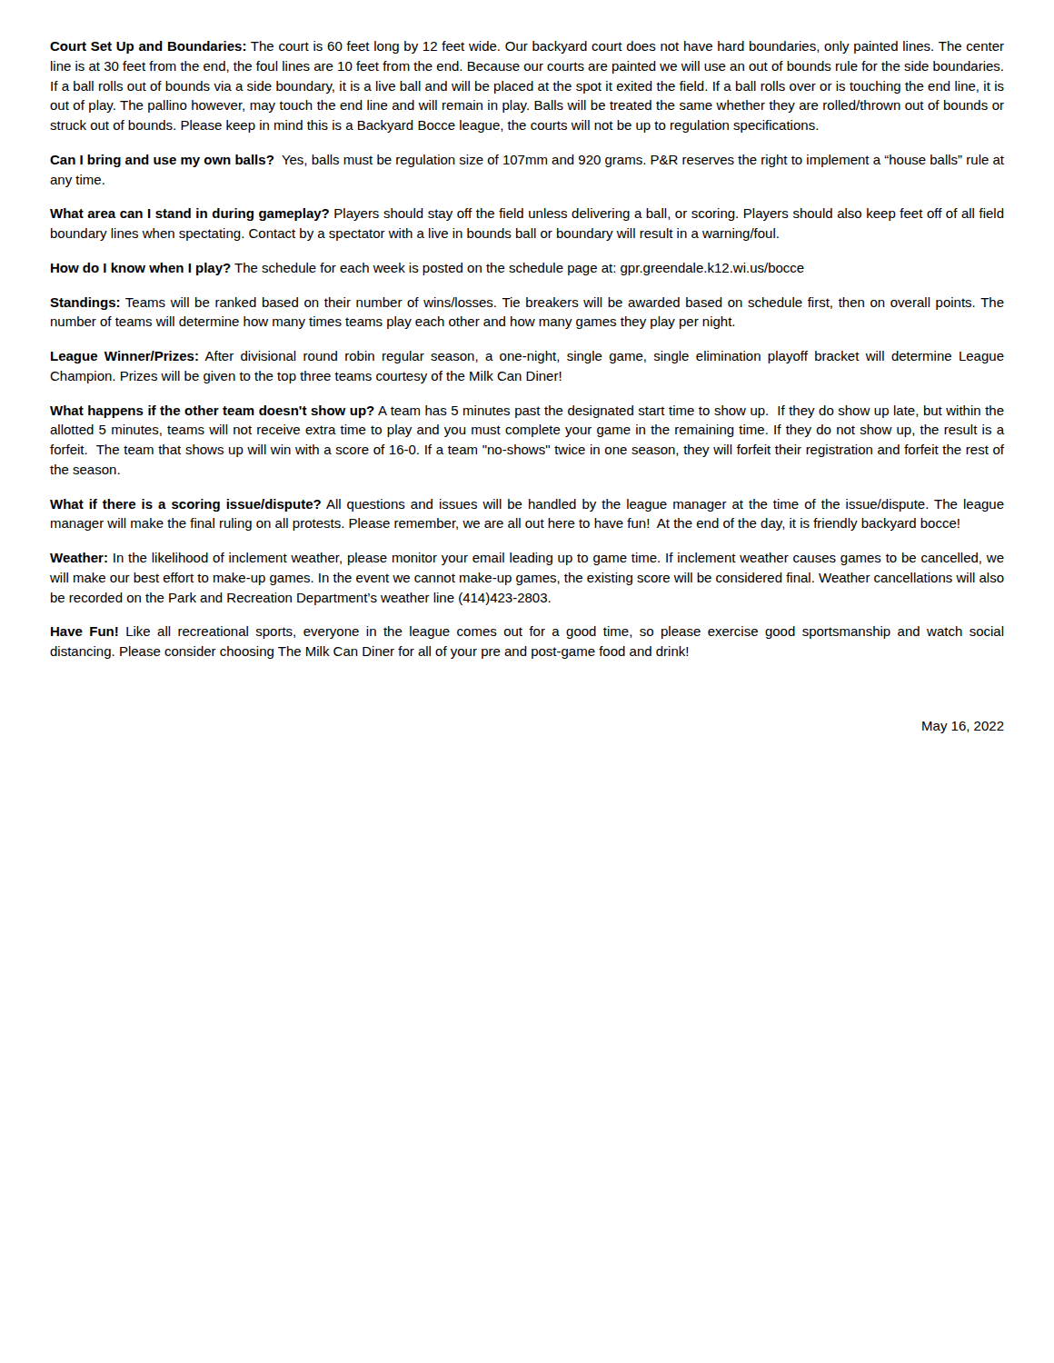Court Set Up and Boundaries: The court is 60 feet long by 12 feet wide. Our backyard court does not have hard boundaries, only painted lines. The center line is at 30 feet from the end, the foul lines are 10 feet from the end. Because our courts are painted we will use an out of bounds rule for the side boundaries. If a ball rolls out of bounds via a side boundary, it is a live ball and will be placed at the spot it exited the field. If a ball rolls over or is touching the end line, it is out of play. The pallino however, may touch the end line and will remain in play. Balls will be treated the same whether they are rolled/thrown out of bounds or struck out of bounds. Please keep in mind this is a Backyard Bocce league, the courts will not be up to regulation specifications.
Can I bring and use my own balls? Yes, balls must be regulation size of 107mm and 920 grams. P&R reserves the right to implement a “house balls” rule at any time.
What area can I stand in during gameplay? Players should stay off the field unless delivering a ball, or scoring. Players should also keep feet off of all field boundary lines when spectating. Contact by a spectator with a live in bounds ball or boundary will result in a warning/foul.
How do I know when I play? The schedule for each week is posted on the schedule page at: gpr.greendale.k12.wi.us/bocce
Standings: Teams will be ranked based on their number of wins/losses. Tie breakers will be awarded based on schedule first, then on overall points. The number of teams will determine how many times teams play each other and how many games they play per night.
League Winner/Prizes: After divisional round robin regular season, a one-night, single game, single elimination playoff bracket will determine League Champion. Prizes will be given to the top three teams courtesy of the Milk Can Diner!
What happens if the other team doesn't show up? A team has 5 minutes past the designated start time to show up. If they do show up late, but within the allotted 5 minutes, teams will not receive extra time to play and you must complete your game in the remaining time. If they do not show up, the result is a forfeit. The team that shows up will win with a score of 16-0. If a team "no-shows" twice in one season, they will forfeit their registration and forfeit the rest of the season.
What if there is a scoring issue/dispute? All questions and issues will be handled by the league manager at the time of the issue/dispute. The league manager will make the final ruling on all protests. Please remember, we are all out here to have fun! At the end of the day, it is friendly backyard bocce!
Weather: In the likelihood of inclement weather, please monitor your email leading up to game time. If inclement weather causes games to be cancelled, we will make our best effort to make-up games. In the event we cannot make-up games, the existing score will be considered final. Weather cancellations will also be recorded on the Park and Recreation Department’s weather line (414)423-2803.
Have Fun! Like all recreational sports, everyone in the league comes out for a good time, so please exercise good sportsmanship and watch social distancing. Please consider choosing The Milk Can Diner for all of your pre and post-game food and drink!
May 16, 2022